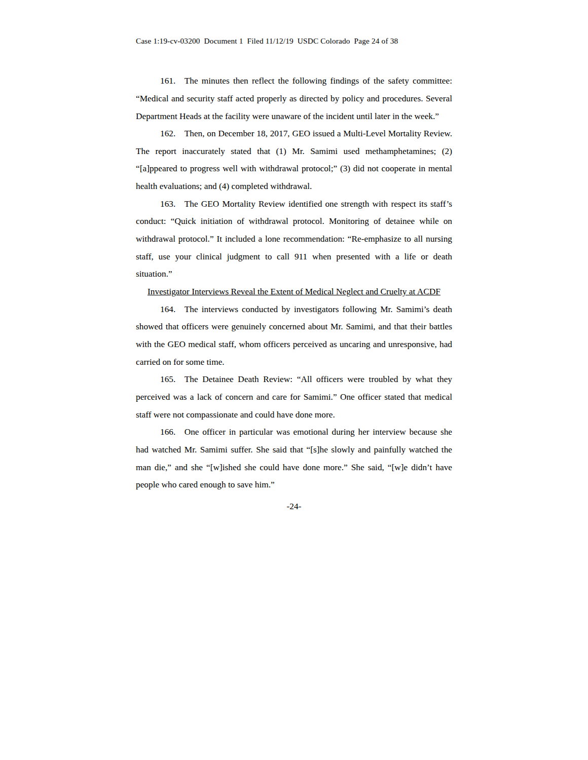Case 1:19-cv-03200 Document 1 Filed 11/12/19 USDC Colorado Page 24 of 38
161. The minutes then reflect the following findings of the safety committee: “Medical and security staff acted properly as directed by policy and procedures. Several Department Heads at the facility were unaware of the incident until later in the week.”
162. Then, on December 18, 2017, GEO issued a Multi-Level Mortality Review. The report inaccurately stated that (1) Mr. Samimi used methamphetamines; (2) “[a]ppeared to progress well with withdrawal protocol;” (3) did not cooperate in mental health evaluations; and (4) completed withdrawal.
163. The GEO Mortality Review identified one strength with respect its staff’s conduct: “Quick initiation of withdrawal protocol. Monitoring of detainee while on withdrawal protocol.” It included a lone recommendation: “Re-emphasize to all nursing staff, use your clinical judgment to call 911 when presented with a life or death situation.”
Investigator Interviews Reveal the Extent of Medical Neglect and Cruelty at ACDF
164. The interviews conducted by investigators following Mr. Samimi’s death showed that officers were genuinely concerned about Mr. Samimi, and that their battles with the GEO medical staff, whom officers perceived as uncaring and unresponsive, had carried on for some time.
165. The Detainee Death Review: “All officers were troubled by what they perceived was a lack of concern and care for Samimi.” One officer stated that medical staff were not compassionate and could have done more.
166. One officer in particular was emotional during her interview because she had watched Mr. Samimi suffer. She said that “[s]he slowly and painfully watched the man die,” and she “[w]ished she could have done more.” She said, “[w]e didn’t have people who cared enough to save him.”
-24-